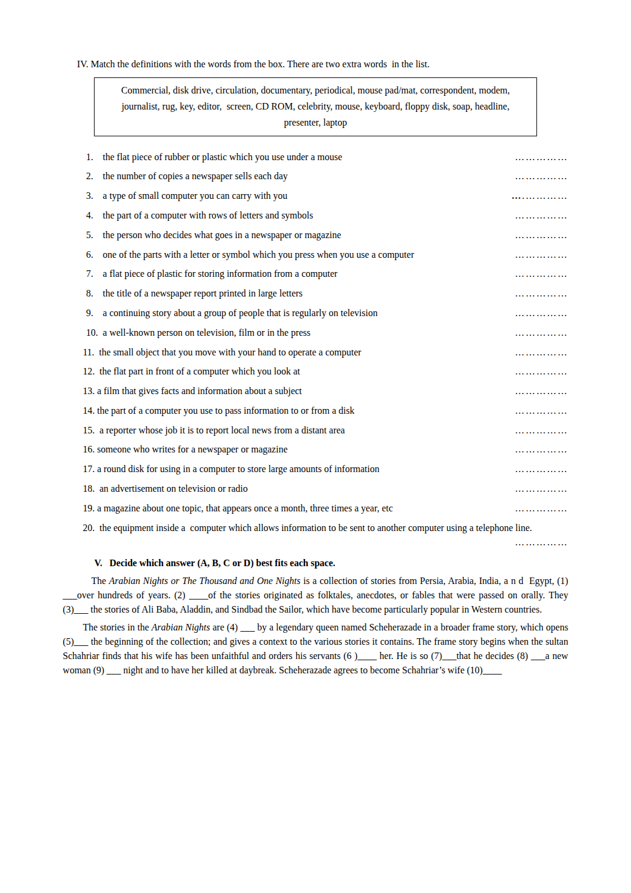IV. Match the definitions with the words from the box. There are two extra words in the list.
Commercial, disk drive, circulation, documentary, periodical, mouse pad/mat, correspondent, modem, journalist, rug, key, editor, screen, CD ROM, celebrity, mouse, keyboard, floppy disk, soap, headline, presenter, laptop
the flat piece of rubber or plastic which you use under a mouse ……………
the number of copies a newspaper sells each day ……………
a type of small computer you can carry with you ….…………
the part of a computer with rows of letters and symbols ……………
the person who decides what goes in a newspaper or magazine ……………
one of the parts with a letter or symbol which you press when you use a computer ……………
a flat piece of plastic for storing information from a computer ……………
the title of a newspaper report printed in large letters ……………
a continuing story about a group of people that is regularly on television ……………
a well-known person on television, film or in the press ……………
11. the small object that you move with your hand to operate a computer ……………
12. the flat part in front of a computer which you look at ……………
13. a film that gives facts and information about a subject ……………
14. the part of a computer you use to pass information to or from a disk ……………
15. a reporter whose job it is to report local news from a distant area ……………
16. someone who writes for a newspaper or magazine ……………
17. a round disk for using in a computer to store large amounts of information ……………
18. an advertisement on television or radio ……………
19. a magazine about one topic, that appears once a month, three times a year, etc ……………
20. the equipment inside a computer which allows information to be sent to another computer using a telephone line. ……………
V. Decide which answer (A, B, C or D) best fits each space.
The Arabian Nights or The Thousand and One Nights is a collection of stories from Persia, Arabia, India, a n d Egypt, (1) ___over hundreds of years. (2) ____of the stories originated as folktales, anecdotes, or fables that were passed on orally. They (3)___ the stories of Ali Baba, Aladdin, and Sindbad the Sailor, which have become particularly popular in Western countries.
The stories in the Arabian Nights are (4) ___ by a legendary queen named Scheherazade in a broader frame story, which opens (5)___ the beginning of the collection; and gives a context to the various stories it contains. The frame story begins when the sultan Schahriar finds that his wife has been unfaithful and orders his servants (6 )____ her. He is so (7)___that he decides (8) ___a new woman (9) ___ night and to have her killed at daybreak. Scheherazade agrees to become Schahriar’s wife (10)____